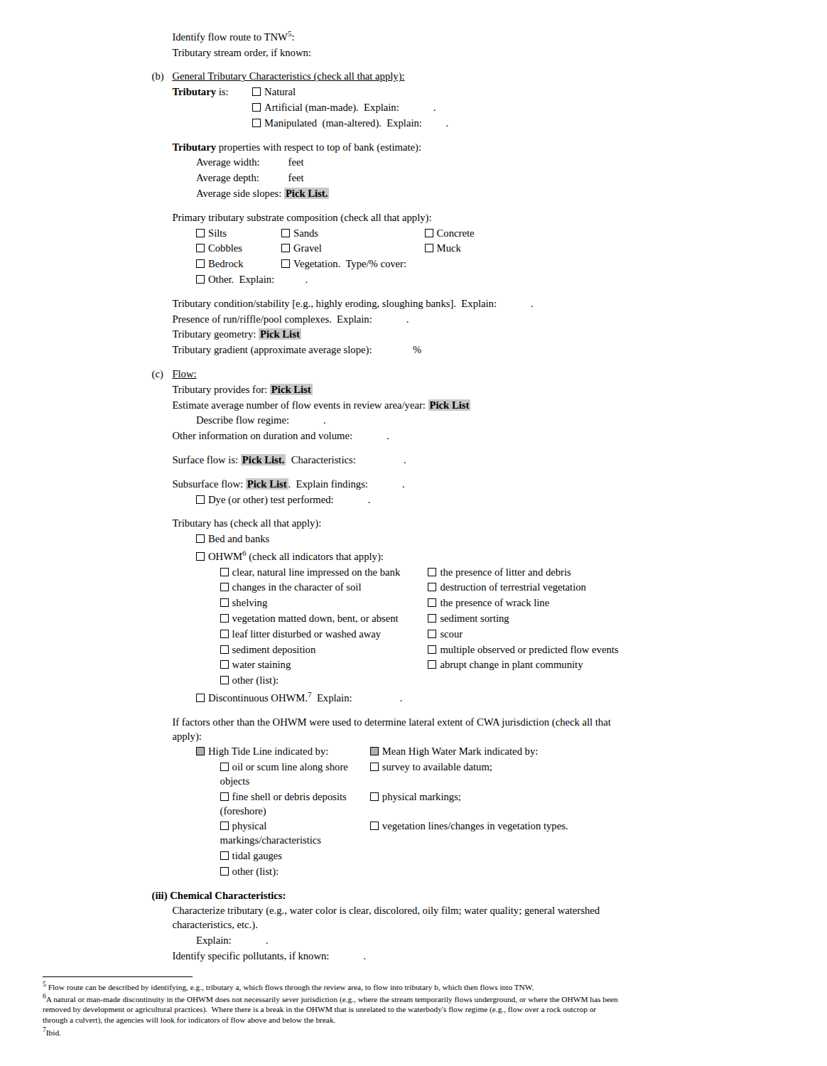Identify flow route to TNW5:
Tributary stream order, if known:
(b) General Tributary Characteristics (check all that apply):
| Tributary is: | Natural |
| | Artificial (man-made). Explain: . |
| | Manipulated (man-altered). Explain: . |
Tributary properties with respect to top of bank (estimate):
| Average width: | feet |
| Average depth: | feet |
| Average side slopes: Pick List. |
Primary tributary substrate composition (check all that apply):
| Silts | Sands | Concrete |
| Cobbles | Gravel | Muck |
| Bedrock | Vegetation. Type/% cover: |
| Other. Explain: . |
Tributary condition/stability [e.g., highly eroding, sloughing banks]. Explain:.
Presence of run/riffle/pool complexes. Explain:.
Tributary geometry: Pick List
Tributary gradient (approximate average slope):%
(c) Flow:
Tributary provides for: Pick List
Estimate average number of flow events in review area/year: Pick List
Describe flow regime:.
Other information on duration and volume:.
Surface flow is: Pick List. Characteristics:.
Subsurface flow: Pick List. Explain findings:.
Dye (or other) test performed:.
Tributary has (check all that apply):
Bed and banks
OHWM6 (check all indicators that apply):
| clear, natural line impressed on the bank | the presence of litter and debris |
| changes in the character of soil | destruction of terrestrial vegetation |
| shelving | the presence of wrack line |
| vegetation matted down, bent, or absent | sediment sorting |
| leaf litter disturbed or washed away | scour |
| sediment deposition | multiple observed or predicted flow events |
| water staining | abrupt change in plant community |
| other (list): | |
Discontinuous OHWM.7 Explain:.
If factors other than the OHWM were used to determine lateral extent of CWA jurisdiction (check all that apply):
| High Tide Line indicated by: | Mean High Water Mark indicated by: |
| oil or scum line along shore objects | survey to available datum; |
| fine shell or debris deposits (foreshore) | physical markings; |
| physical markings/characteristics | vegetation lines/changes in vegetation types. |
| tidal gauges | |
| other (list): | |
(iii) Chemical Characteristics:
Characterize tributary (e.g., water color is clear, discolored, oily film; water quality; general watershed characteristics, etc.).
Explain:.
Identify specific pollutants, if known:.
5 Flow route can be described by identifying, e.g., tributary a, which flows through the review area, to flow into tributary b, which then flows into TNW.
6 A natural or man-made discontinuity in the OHWM does not necessarily sever jurisdiction (e.g., where the stream temporarily flows underground, or where the OHWM has been removed by development or agricultural practices). Where there is a break in the OHWM that is unrelated to the waterbody's flow regime (e.g., flow over a rock outcrop or through a culvert), the agencies will look for indicators of flow above and below the break.
7 Ibid.